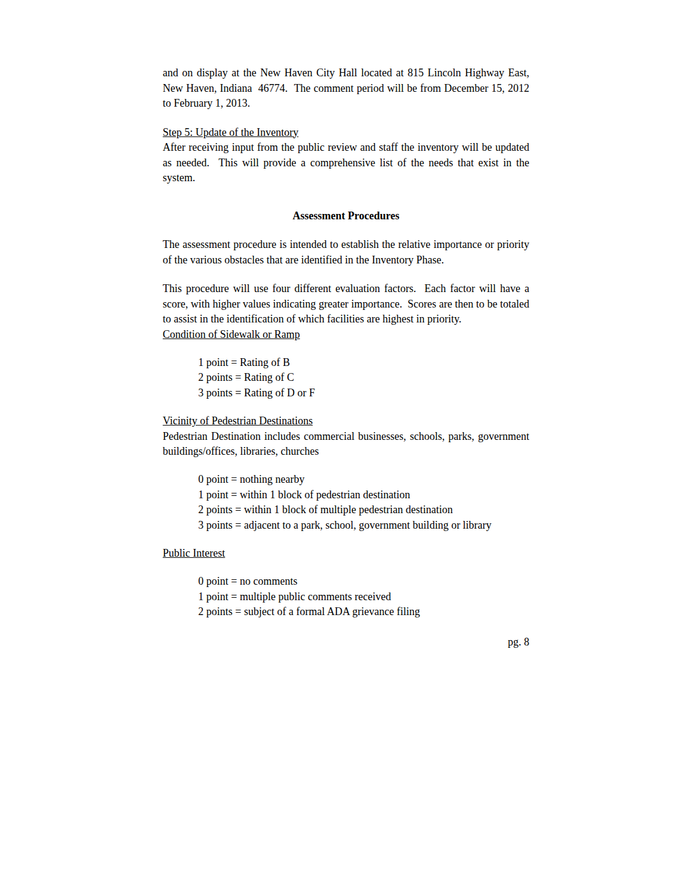and on display at the New Haven City Hall located at 815 Lincoln Highway East, New Haven, Indiana 46774. The comment period will be from December 15, 2012 to February 1, 2013.
Step 5: Update of the Inventory
After receiving input from the public review and staff the inventory will be updated as needed. This will provide a comprehensive list of the needs that exist in the system.
Assessment Procedures
The assessment procedure is intended to establish the relative importance or priority of the various obstacles that are identified in the Inventory Phase.
This procedure will use four different evaluation factors. Each factor will have a score, with higher values indicating greater importance. Scores are then to be totaled to assist in the identification of which facilities are highest in priority.
Condition of Sidewalk or Ramp
1 point = Rating of B
2 points = Rating of C
3 points = Rating of D or F
Vicinity of Pedestrian Destinations
Pedestrian Destination includes commercial businesses, schools, parks, government buildings/offices, libraries, churches
0 point = nothing nearby
1 point = within 1 block of pedestrian destination
2 points = within 1 block of multiple pedestrian destination
3 points = adjacent to a park, school, government building or library
Public Interest
0 point = no comments
1 point = multiple public comments received
2 points = subject of a formal ADA grievance filing
pg. 8